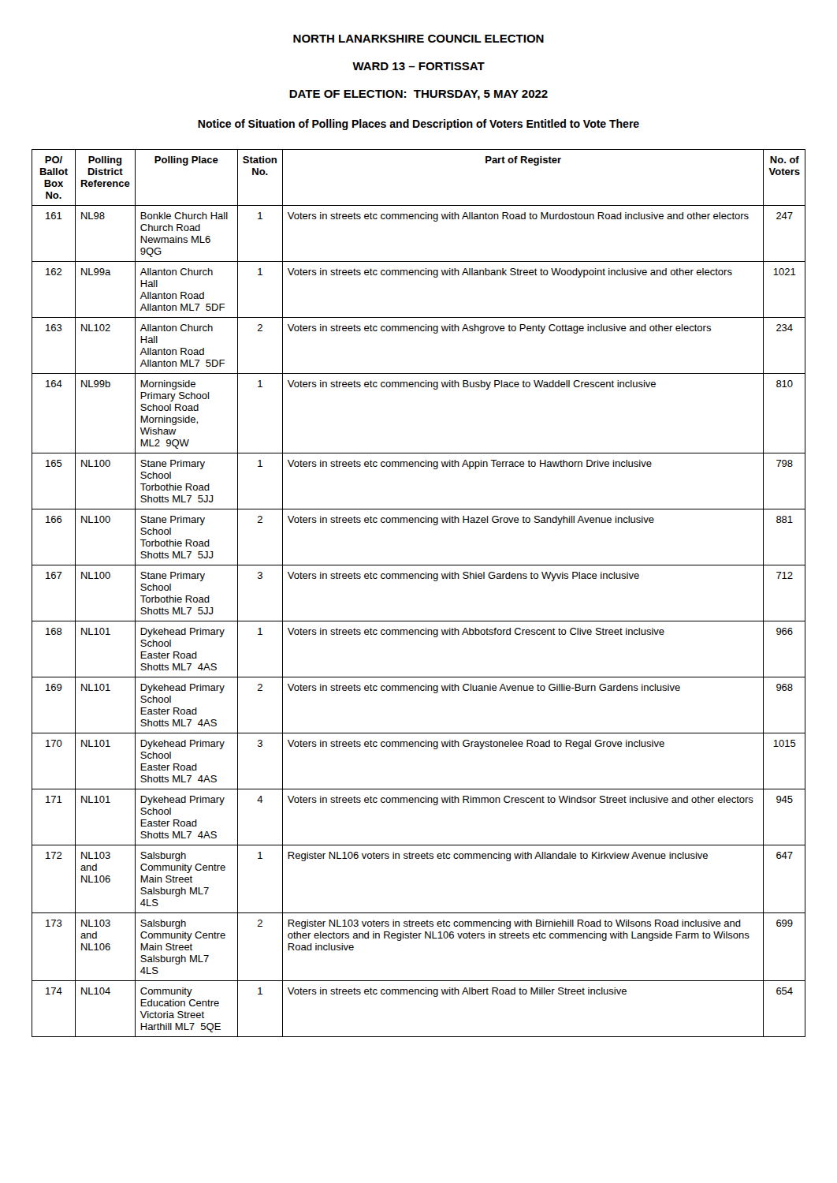NORTH LANARKSHIRE COUNCIL ELECTION
WARD 13 – FORTISSAT
DATE OF ELECTION: THURSDAY, 5 MAY 2022
Notice of Situation of Polling Places and Description of Voters Entitled to Vote There
| PO/ Ballot Box No. | Polling District Reference | Polling Place | Station No. | Part of Register | No. of Voters |
| --- | --- | --- | --- | --- | --- |
| 161 | NL98 | Bonkle Church Hall Church Road Newmains ML6 9QG | 1 | Voters in streets etc commencing with Allanton Road to Murdostoun Road inclusive and other electors | 247 |
| 162 | NL99a | Allanton Church Hall Allanton Road Allanton ML7 5DF | 1 | Voters in streets etc commencing with Allanbank Street to Woodypoint inclusive and other electors | 1021 |
| 163 | NL102 | Allanton Church Hall Allanton Road Allanton ML7 5DF | 2 | Voters in streets etc commencing with Ashgrove to Penty Cottage inclusive and other electors | 234 |
| 164 | NL99b | Morningside Primary School School Road Morningside, Wishaw ML2 9QW | 1 | Voters in streets etc commencing with Busby Place to Waddell Crescent inclusive | 810 |
| 165 | NL100 | Stane Primary School Torbothie Road Shotts ML7 5JJ | 1 | Voters in streets etc commencing with Appin Terrace to Hawthorn Drive inclusive | 798 |
| 166 | NL100 | Stane Primary School Torbothie Road Shotts ML7 5JJ | 2 | Voters in streets etc commencing with Hazel Grove to Sandyhill Avenue inclusive | 881 |
| 167 | NL100 | Stane Primary School Torbothie Road Shotts ML7 5JJ | 3 | Voters in streets etc commencing with Shiel Gardens to Wyvis Place inclusive | 712 |
| 168 | NL101 | Dykehead Primary School Easter Road Shotts ML7 4AS | 1 | Voters in streets etc commencing with Abbotsford Crescent to Clive Street inclusive | 966 |
| 169 | NL101 | Dykehead Primary School Easter Road Shotts ML7 4AS | 2 | Voters in streets etc commencing with Cluanie Avenue to Gillie-Burn Gardens inclusive | 968 |
| 170 | NL101 | Dykehead Primary School Easter Road Shotts ML7 4AS | 3 | Voters in streets etc commencing with Graystonelee Road to Regal Grove inclusive | 1015 |
| 171 | NL101 | Dykehead Primary School Easter Road Shotts ML7 4AS | 4 | Voters in streets etc commencing with Rimmon Crescent to Windsor Street inclusive and other electors | 945 |
| 172 | NL103 and NL106 | Salsburgh Community Centre Main Street Salsburgh ML7 4LS | 1 | Register NL106 voters in streets etc commencing with Allandale to Kirkview Avenue inclusive | 647 |
| 173 | NL103 and NL106 | Salsburgh Community Centre Main Street Salsburgh ML7 4LS | 2 | Register NL103 voters in streets etc commencing with Birniehill Road to Wilsons Road inclusive and other electors and in Register NL106 voters in streets etc commencing with Langside Farm to Wilsons Road inclusive | 699 |
| 174 | NL104 | Community Education Centre Victoria Street Harthill ML7 5QE | 1 | Voters in streets etc commencing with Albert Road to Miller Street inclusive | 654 |